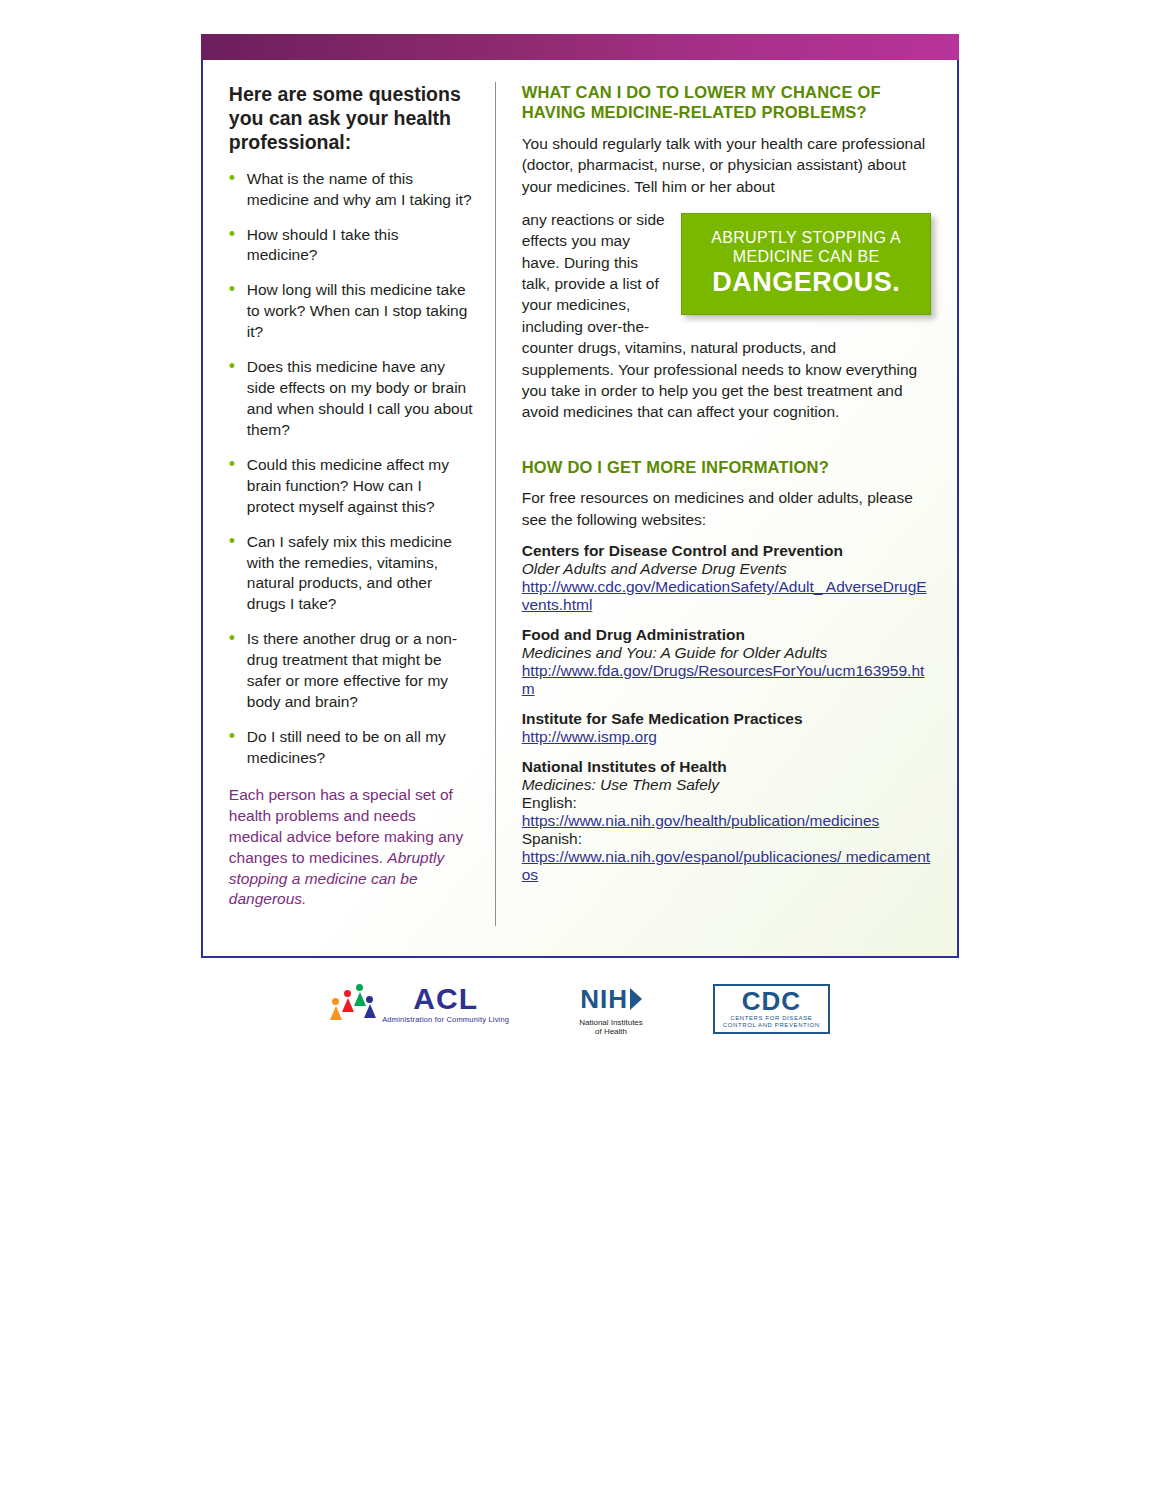Here are some questions you can ask your health professional:
What is the name of this medicine and why am I taking it?
How should I take this medicine?
How long will this medicine take to work? When can I stop taking it?
Does this medicine have any side effects on my body or brain and when should I call you about them?
Could this medicine affect my brain function? How can I protect myself against this?
Can I safely mix this medicine with the remedies, vitamins, natural products, and other drugs I take?
Is there another drug or a non-drug treatment that might be safer or more effective for my body and brain?
Do I still need to be on all my medicines?
Each person has a special set of health problems and needs medical advice before making any changes to medicines. Abruptly stopping a medicine can be dangerous.
What can I do to lower my chance of having medicine-related problems?
You should regularly talk with your health care professional (doctor, pharmacist, nurse, or physician assistant) about your medicines. Tell him or her about
Abruptly stopping a
medicine can be
DANGEROUS.
any reactions or side effects you may have. During this talk, provide a list of your medicines, including over-the-counter drugs, vitamins, natural products, and supplements. Your professional needs to know everything you take in order to help you get the best treatment and avoid medicines that can affect your cognition.
How do I get more information?
For free resources on medicines and older adults, please see the following websites:
Centers for Disease Control and Prevention
Older Adults and Adverse Drug Events
http://www.cdc.gov/MedicationSafety/Adult_ AdverseDrugEvents.html
Food and Drug Administration
Medicines and You: A Guide for Older Adults
http://www.fda.gov/Drugs/ResourcesForYou/ucm163959.htm
Institute for Safe Medication Practices
http://www.ismp.org
National Institutes of Health
Medicines: Use Them Safely
English:
https://www.nia.nih.gov/health/publication/medicines
Spanish:
https://www.nia.nih.gov/espanol/publicaciones/ medicamentos
ACL
Administration for Community Living
NIH
National Institutes
of Health
CDC
CENTERS FOR DISEASE
CONTROL AND PREVENTION